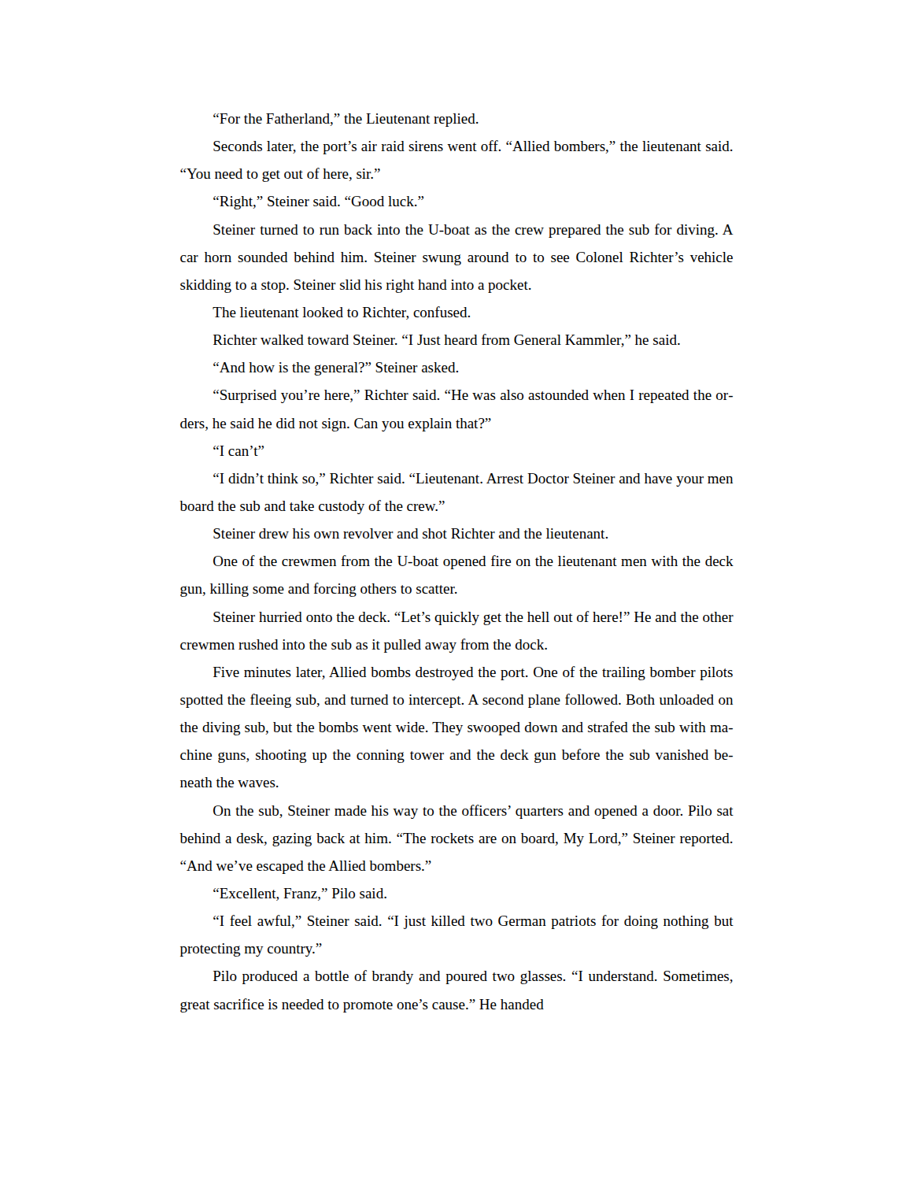“For the Fatherland,” the Lieutenant replied.
Seconds later, the port’s air raid sirens went off. “Allied bombers,” the lieutenant said. “You need to get out of here, sir.”
“Right,” Steiner said. “Good luck.”
Steiner turned to run back into the U-boat as the crew prepared the sub for diving. A car horn sounded behind him. Steiner swung around to to see Colonel Richter’s vehicle skidding to a stop. Steiner slid his right hand into a pocket.
The lieutenant looked to Richter, confused.
Richter walked toward Steiner. “I Just heard from General Kammler,” he said.
“And how is the general?” Steiner asked.
“Surprised you’re here,” Richter said. “He was also astounded when I repeated the orders, he said he did not sign. Can you explain that?”
“I can’t”
“I didn’t think so,” Richter said. “Lieutenant. Arrest Doctor Steiner and have your men board the sub and take custody of the crew.”
Steiner drew his own revolver and shot Richter and the lieutenant.
One of the crewmen from the U-boat opened fire on the lieutenant men with the deck gun, killing some and forcing others to scatter.
Steiner hurried onto the deck. “Let’s quickly get the hell out of here!” He and the other crewmen rushed into the sub as it pulled away from the dock.
Five minutes later, Allied bombs destroyed the port. One of the trailing bomber pilots spotted the fleeing sub, and turned to intercept. A second plane followed. Both unloaded on the diving sub, but the bombs went wide. They swooped down and strafed the sub with machine guns, shooting up the conning tower and the deck gun before the sub vanished beneath the waves.
On the sub, Steiner made his way to the officers’ quarters and opened a door. Pilo sat behind a desk, gazing back at him. “The rockets are on board, My Lord,” Steiner reported. “And we’ve escaped the Allied bombers.”
“Excellent, Franz,” Pilo said.
“I feel awful,” Steiner said. “I just killed two German patriots for doing nothing but protecting my country.”
Pilo produced a bottle of brandy and poured two glasses. “I understand. Sometimes, great sacrifice is needed to promote one’s cause.” He handed